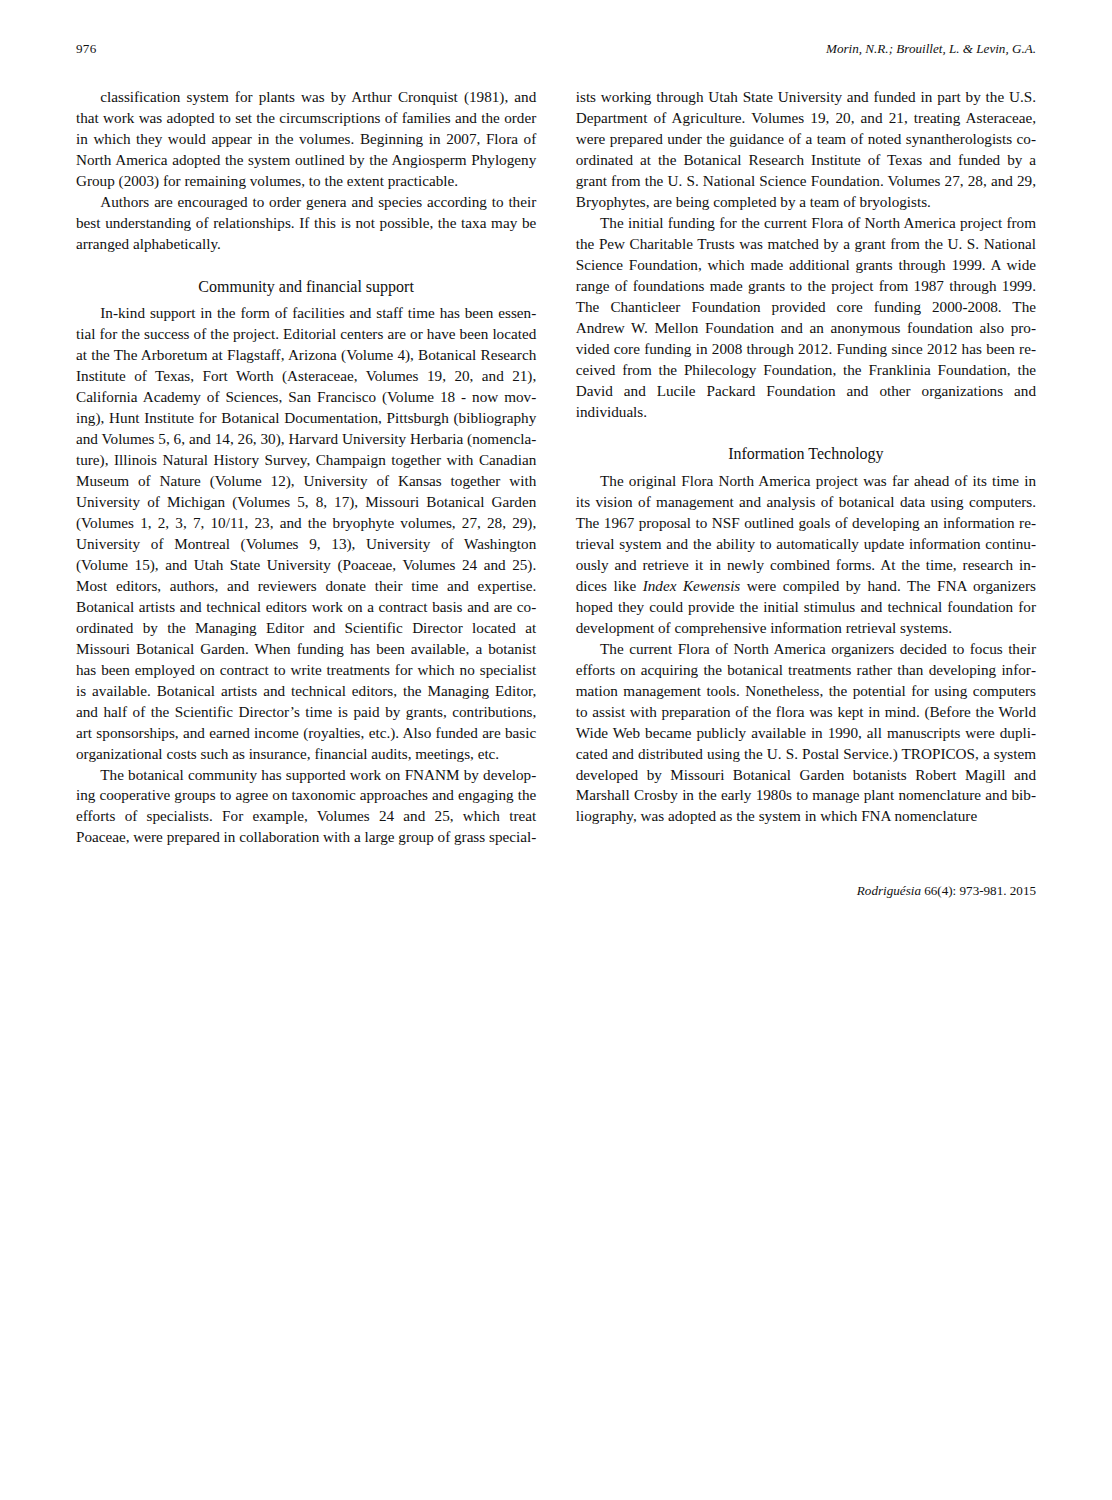976 Morin, N.R.; Brouillet, L. & Levin, G.A.
classification system for plants was by Arthur Cronquist (1981), and that work was adopted to set the circumscriptions of families and the order in which they would appear in the volumes. Beginning in 2007, Flora of North America adopted the system outlined by the Angiosperm Phylogeny Group (2003) for remaining volumes, to the extent practicable.
Authors are encouraged to order genera and species according to their best understanding of relationships. If this is not possible, the taxa may be arranged alphabetically.
Community and financial support
In-kind support in the form of facilities and staff time has been essential for the success of the project. Editorial centers are or have been located at the The Arboretum at Flagstaff, Arizona (Volume 4), Botanical Research Institute of Texas, Fort Worth (Asteraceae, Volumes 19, 20, and 21), California Academy of Sciences, San Francisco (Volume 18 - now moving), Hunt Institute for Botanical Documentation, Pittsburgh (bibliography and Volumes 5, 6, and 14, 26, 30), Harvard University Herbaria (nomenclature), Illinois Natural History Survey, Champaign together with Canadian Museum of Nature (Volume 12), University of Kansas together with University of Michigan (Volumes 5, 8, 17), Missouri Botanical Garden (Volumes 1, 2, 3, 7, 10/11, 23, and the bryophyte volumes, 27, 28, 29), University of Montreal (Volumes 9, 13), University of Washington (Volume 15), and Utah State University (Poaceae, Volumes 24 and 25). Most editors, authors, and reviewers donate their time and expertise. Botanical artists and technical editors work on a contract basis and are coordinated by the Managing Editor and Scientific Director located at Missouri Botanical Garden. When funding has been available, a botanist has been employed on contract to write treatments for which no specialist is available. Botanical artists and technical editors, the Managing Editor, and half of the Scientific Director’s time is paid by grants, contributions, art sponsorships, and earned income (royalties, etc.). Also funded are basic organizational costs such as insurance, financial audits, meetings, etc.
The botanical community has supported work on FNANM by developing cooperative groups to agree on taxonomic approaches and engaging the efforts of specialists. For example, Volumes 24 and 25, which treat Poaceae, were prepared in collaboration with a large group of grass specialists working through Utah State University and funded in part by the U.S. Department of Agriculture. Volumes 19, 20, and 21, treating Asteraceae, were prepared under the guidance of a team of noted synantherologists coordinated at the Botanical Research Institute of Texas and funded by a grant from the U. S. National Science Foundation. Volumes 27, 28, and 29, Bryophytes, are being completed by a team of bryologists.
The initial funding for the current Flora of North America project from the Pew Charitable Trusts was matched by a grant from the U. S. National Science Foundation, which made additional grants through 1999. A wide range of foundations made grants to the project from 1987 through 1999. The Chanticleer Foundation provided core funding 2000-2008. The Andrew W. Mellon Foundation and an anonymous foundation also provided core funding in 2008 through 2012. Funding since 2012 has been received from the Philecology Foundation, the Franklinia Foundation, the David and Lucile Packard Foundation and other organizations and individuals.
Information Technology
The original Flora North America project was far ahead of its time in its vision of management and analysis of botanical data using computers. The 1967 proposal to NSF outlined goals of developing an information retrieval system and the ability to automatically update information continuously and retrieve it in newly combined forms. At the time, research indices like Index Kewensis were compiled by hand. The FNA organizers hoped they could provide the initial stimulus and technical foundation for development of comprehensive information retrieval systems.
The current Flora of North America organizers decided to focus their efforts on acquiring the botanical treatments rather than developing information management tools. Nonetheless, the potential for using computers to assist with preparation of the flora was kept in mind. (Before the World Wide Web became publicly available in 1990, all manuscripts were duplicated and distributed using the U. S. Postal Service.) TROPICOS, a system developed by Missouri Botanical Garden botanists Robert Magill and Marshall Crosby in the early 1980s to manage plant nomenclature and bibliography, was adopted as the system in which FNA nomenclature
Rodriguésia 66(4): 973-981. 2015